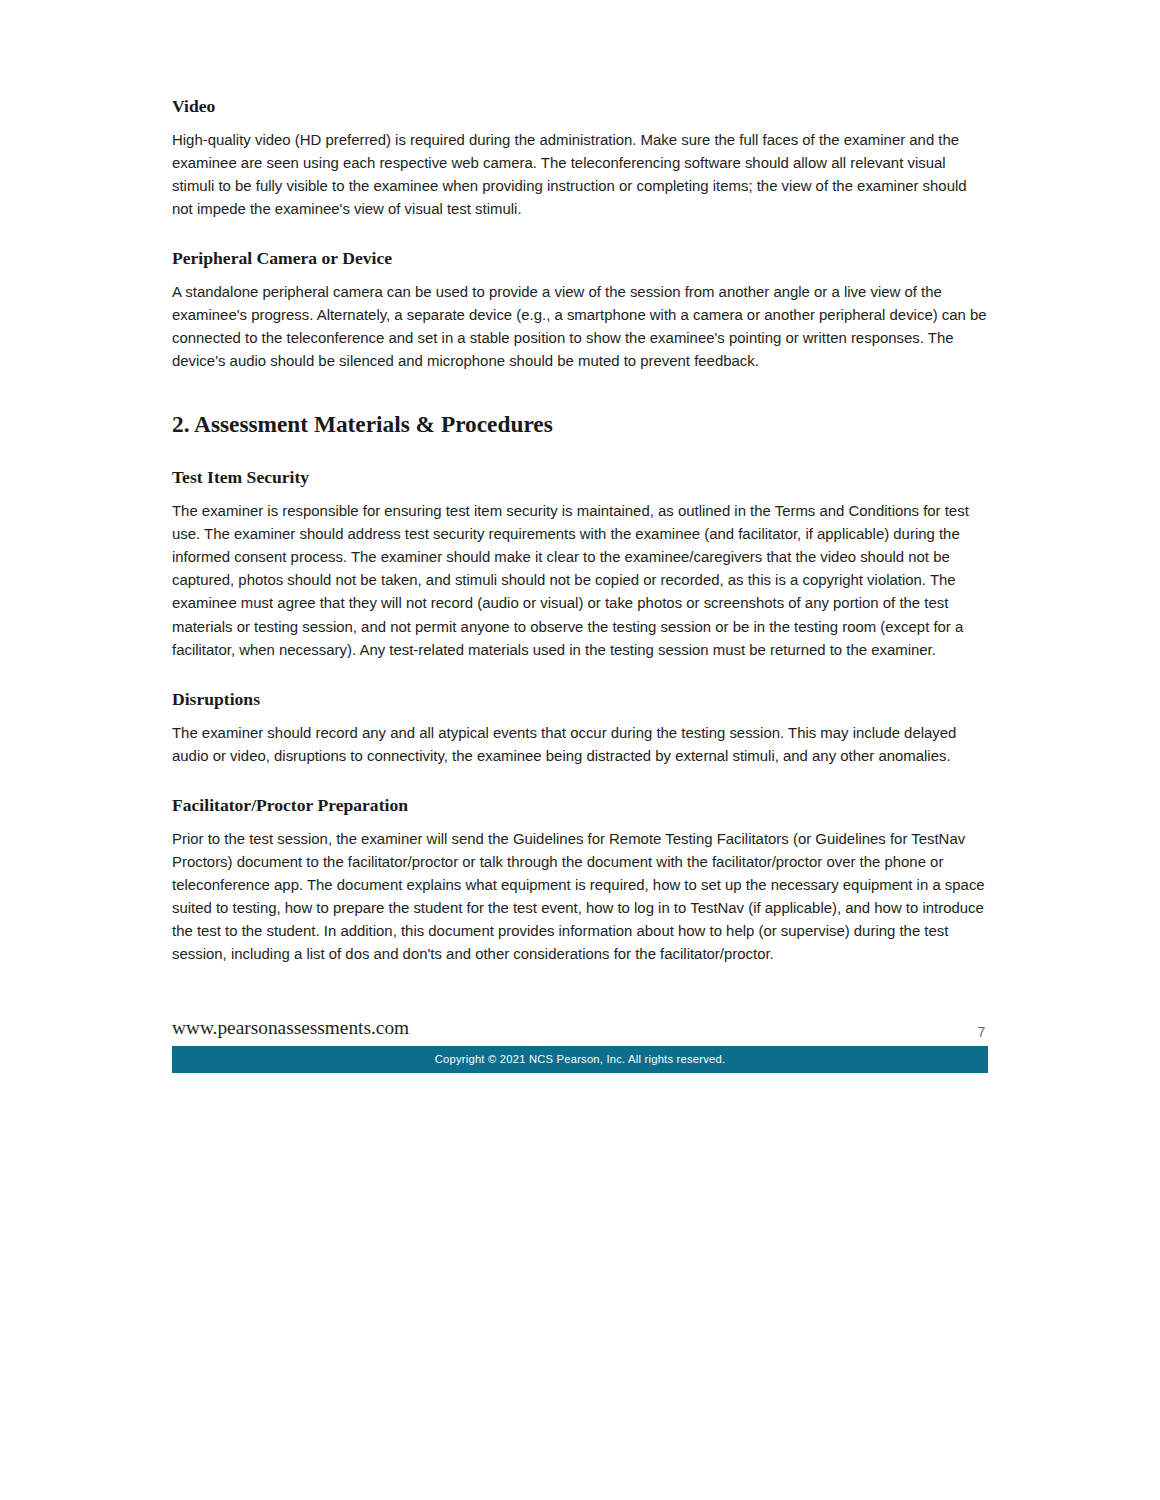Video
High-quality video (HD preferred) is required during the administration. Make sure the full faces of the examiner and the examinee are seen using each respective web camera. The teleconferencing software should allow all relevant visual stimuli to be fully visible to the examinee when providing instruction or completing items; the view of the examiner should not impede the examinee's view of visual test stimuli.
Peripheral Camera or Device
A standalone peripheral camera can be used to provide a view of the session from another angle or a live view of the examinee's progress. Alternately, a separate device (e.g., a smartphone with a camera or another peripheral device) can be connected to the teleconference and set in a stable position to show the examinee's pointing or written responses. The device's audio should be silenced and microphone should be muted to prevent feedback.
2. Assessment Materials & Procedures
Test Item Security
The examiner is responsible for ensuring test item security is maintained, as outlined in the Terms and Conditions for test use. The examiner should address test security requirements with the examinee (and facilitator, if applicable) during the informed consent process. The examiner should make it clear to the examinee/caregivers that the video should not be captured, photos should not be taken, and stimuli should not be copied or recorded, as this is a copyright violation. The examinee must agree that they will not record (audio or visual) or take photos or screenshots of any portion of the test materials or testing session, and not permit anyone to observe the testing session or be in the testing room (except for a facilitator, when necessary). Any test-related materials used in the testing session must be returned to the examiner.
Disruptions
The examiner should record any and all atypical events that occur during the testing session. This may include delayed audio or video, disruptions to connectivity, the examinee being distracted by external stimuli, and any other anomalies.
Facilitator/Proctor Preparation
Prior to the test session, the examiner will send the Guidelines for Remote Testing Facilitators (or Guidelines for TestNav Proctors) document to the facilitator/proctor or talk through the document with the facilitator/proctor over the phone or teleconference app. The document explains what equipment is required, how to set up the necessary equipment in a space suited to testing, how to prepare the student for the test event, how to log in to TestNav (if applicable), and how to introduce the test to the student. In addition, this document provides information about how to help (or supervise) during the test session, including a list of dos and don'ts and other considerations for the facilitator/proctor.
www.pearsonassessments.com 7
Copyright © 2021 NCS Pearson, Inc. All rights reserved.